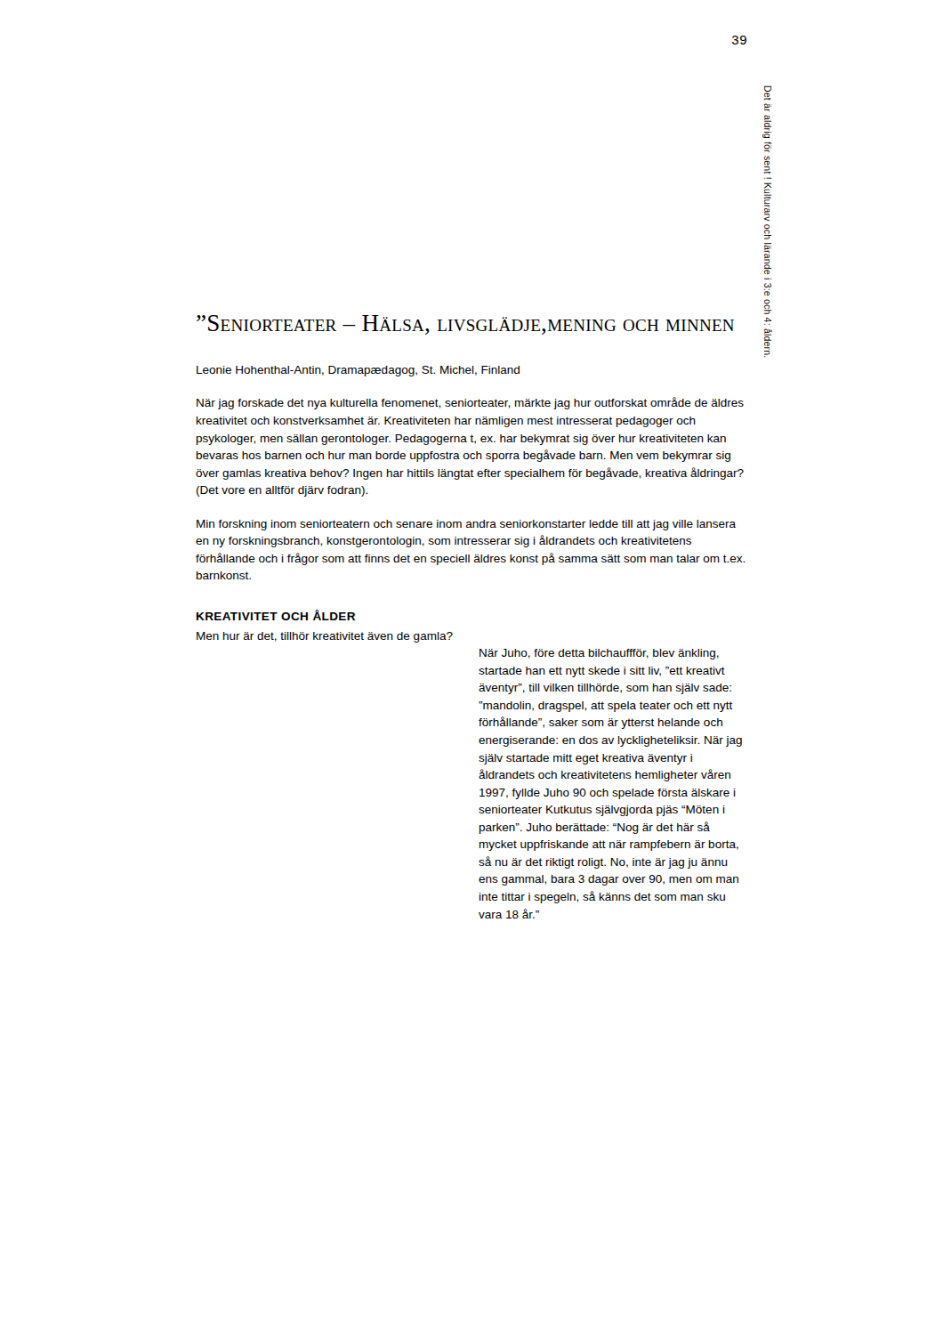39
Det är aldrig för sent ! Kulturarv och lärande i 3:e och 4: åldern.
”Seniorteater – Hälsa, livsglädje,mening och minnen
Leonie Hohenthal-Antin, Dramapædagog, St. Michel, Finland
När jag forskade det nya kulturella fenomenet, seniorteater, märkte jag hur outforskat område de äldres kreativitet och konstverksamhet är. Kreativiteten har nämligen mest intresserat pedagoger och psykologer, men sällan gerontologer. Pedagogerna t, ex. har bekymrat sig över hur kreativiteten kan bevaras hos barnen och hur man borde uppfostra och sporra begåvade barn. Men vem bekymrar sig över gamlas kreativa behov? Ingen har hittils längtat efter specialhem för begåvade, kreativa åldringar? (Det vore en alltför djärv fodran).
Min forskning inom seniorteatern och senare inom andra seniorkonstarter ledde till att jag ville lansera en ny forskningsbranch, konstgerontologin, som intresserar sig i åldrandets och kreativitetens förhållande och i frågor som att finns det en speciell äldres konst på samma sätt som man talar om t.ex. barnkonst.
Kreativitet och ålder
Men hur är det, tillhör kreativitet även de gamla?
När Juho, före detta bilchauffför, blev änkling, startade han ett nytt skede i sitt liv, ”ett kreativt äventyr”, till vilken tillhörde, som han själv sade: ”mandolin, dragspel, att spela teater och ett nytt förhållande”, saker som är ytterst helande och energiserande: en dos av lyckligheteliksir. När jag själv startade mitt eget kreativa äventyr i åldrandets och kreativitetens hemligheter våren 1997, fyllde Juho 90 och spelade första älskare i seniorteater Kutkutus självgjorda pjäs “Möten i parken”. Juho berättade: “Nog är det här så mycket uppfriskande att när rampfebern är borta, så nu är det riktigt roligt. No, inte är jag ju ännu ens gammal, bara 3 dagar over 90, men om man inte tittar i spegeln, så känns det som man sku vara 18 år.”